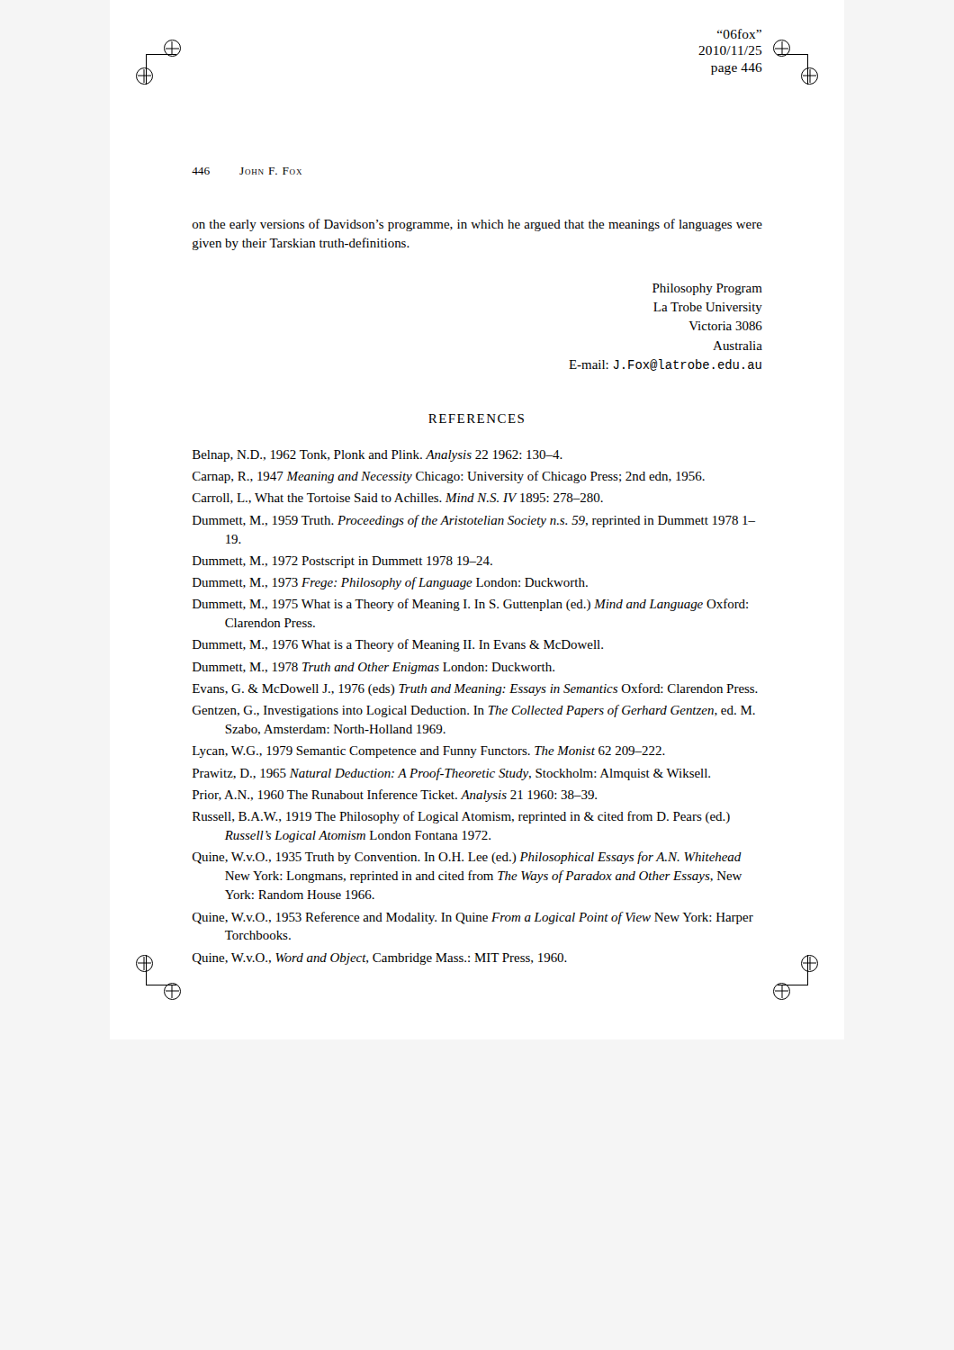“06fox”
2010/11/25
page 446
446 John F. Fox
on the early versions of Davidson’s programme, in which he argued that the meanings of languages were given by their Tarskian truth-definitions.
Philosophy Program
La Trobe University
Victoria 3086
Australia
E-mail: J.Fox@latrobe.edu.au
REFERENCES
Belnap, N.D., 1962 Tonk, Plonk and Plink. Analysis 22 1962: 130–4.
Carnap, R., 1947 Meaning and Necessity Chicago: University of Chicago Press; 2nd edn, 1956.
Carroll, L., What the Tortoise Said to Achilles. Mind N.S. IV 1895: 278–280.
Dummett, M., 1959 Truth. Proceedings of the Aristotelian Society n.s. 59, reprinted in Dummett 1978 1–19.
Dummett, M., 1972 Postscript in Dummett 1978 19–24.
Dummett, M., 1973 Frege: Philosophy of Language London: Duckworth.
Dummett, M., 1975 What is a Theory of Meaning I. In S. Guttenplan (ed.) Mind and Language Oxford: Clarendon Press.
Dummett, M., 1976 What is a Theory of Meaning II. In Evans & McDowell.
Dummett, M., 1978 Truth and Other Enigmas London: Duckworth.
Evans, G. & McDowell J., 1976 (eds) Truth and Meaning: Essays in Semantics Oxford: Clarendon Press.
Gentzen, G., Investigations into Logical Deduction. In The Collected Papers of Gerhard Gentzen, ed. M. Szabo, Amsterdam: North-Holland 1969.
Lycan, W.G., 1979 Semantic Competence and Funny Functors. The Monist 62 209–222.
Prawitz, D., 1965 Natural Deduction: A Proof-Theoretic Study, Stockholm: Almquist & Wiksell.
Prior, A.N., 1960 The Runabout Inference Ticket. Analysis 21 1960: 38–39.
Russell, B.A.W., 1919 The Philosophy of Logical Atomism, reprinted in & cited from D. Pears (ed.) Russell’s Logical Atomism London Fontana 1972.
Quine, W.v.O., 1935 Truth by Convention. In O.H. Lee (ed.) Philosophical Essays for A.N. Whitehead New York: Longmans, reprinted in and cited from The Ways of Paradox and Other Essays, New York: Random House 1966.
Quine, W.v.O., 1953 Reference and Modality. In Quine From a Logical Point of View New York: Harper Torchbooks.
Quine, W.v.O., Word and Object, Cambridge Mass.: MIT Press, 1960.